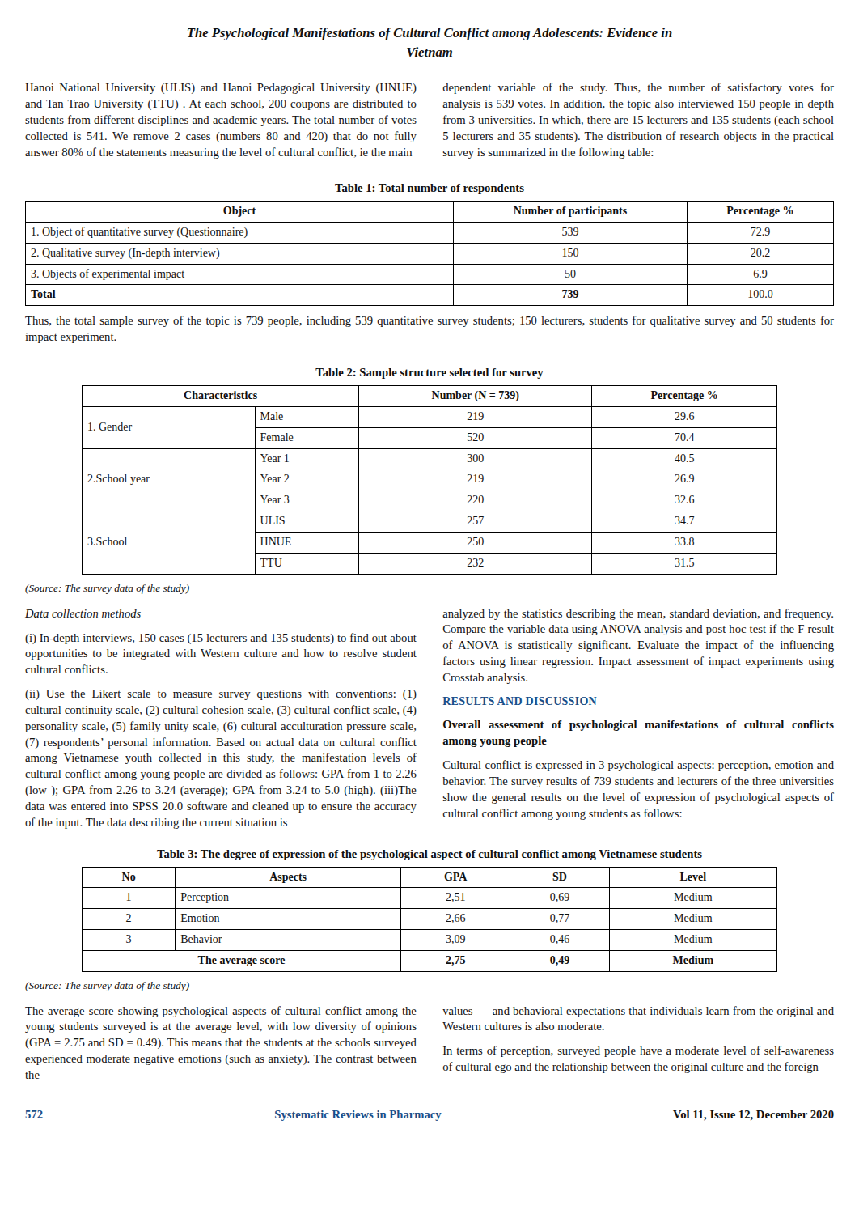The Psychological Manifestations of Cultural Conflict among Adolescents: Evidence in
Vietnam
Hanoi National University (ULIS) and Hanoi Pedagogical University (HNUE) and Tan Trao University (TTU) . At each school, 200 coupons are distributed to students from different disciplines and academic years. The total number of votes collected is 541. We remove 2 cases (numbers 80 and 420) that do not fully answer 80% of the statements measuring the level of cultural conflict, ie the main
dependent variable of the study. Thus, the number of satisfactory votes for analysis is 539 votes. In addition, the topic also interviewed 150 people in depth from 3 universities. In which, there are 15 lecturers and 135 students (each school 5 lecturers and 35 students). The distribution of research objects in the practical survey is summarized in the following table:
Table 1: Total number of respondents
| Object | Number of participants | Percentage % |
| --- | --- | --- |
| 1. Object of quantitative survey (Questionnaire) | 539 | 72.9 |
| 2. Qualitative survey (In-depth interview) | 150 | 20.2 |
| 3. Objects of experimental impact | 50 | 6.9 |
| Total | 739 | 100.0 |
Thus, the total sample survey of the topic is 739 people, including 539 quantitative survey students; 150 lecturers, students for qualitative survey and 50 students for impact experiment.
Table 2: Sample structure selected for survey
| Characteristics | Number (N = 739) | Percentage % |
| --- | --- | --- |
| 1. Gender | Male | 219 | 29.6 |
| Female | 520 | 70.4 |
| 2.School year | Year 1 | 300 | 40.5 |
| Year 2 | 219 | 26.9 |
| Year 3 | 220 | 32.6 |
| 3.School | ULIS | 257 | 34.7 |
| HNUE | 250 | 33.8 |
| TTU | 232 | 31.5 |
(Source: The survey data of the study)
Data collection methods
(i) In-depth interviews, 150 cases (15 lecturers and 135 students) to find out about opportunities to be integrated with Western culture and how to resolve student cultural conflicts.
(ii) Use the Likert scale to measure survey questions with conventions: (1) cultural continuity scale, (2) cultural cohesion scale, (3) cultural conflict scale, (4) personality scale, (5) family unity scale, (6) cultural acculturation pressure scale, (7) respondents’ personal information. Based on actual data on cultural conflict among Vietnamese youth collected in this study, the manifestation levels of cultural conflict among young people are divided as follows: GPA from 1 to 2.26 (low ); GPA from 2.26 to 3.24 (average); GPA from 3.24 to 5.0 (high). (iii)The data was entered into SPSS 20.0 software and cleaned up to ensure the accuracy of the input. The data describing the current situation is
analyzed by the statistics describing the mean, standard deviation, and frequency. Compare the variable data using ANOVA analysis and post hoc test if the F result of ANOVA is statistically significant. Evaluate the impact of the influencing factors using linear regression. Impact assessment of impact experiments using Crosstab analysis.
Results and Discussion
Overall assessment of psychological manifestations of cultural conflicts among young people
Cultural conflict is expressed in 3 psychological aspects: perception, emotion and behavior. The survey results of 739 students and lecturers of the three universities show the general results on the level of expression of psychological aspects of cultural conflict among young students as follows:
Table 3: The degree of expression of the psychological aspect of cultural conflict among Vietnamese students
| No | Aspects | GPA | SD | Level |
| --- | --- | --- | --- | --- |
| 1 | Perception | 2,51 | 0,69 | Medium |
| 2 | Emotion | 2,66 | 0,77 | Medium |
| 3 | Behavior | 3,09 | 0,46 | Medium |
| The average score | 2,75 | 0,49 | Medium |
(Source: The survey data of the study)
The average score showing psychological aspects of cultural conflict among the young students surveyed is at the average level, with low diversity of opinions (GPA = 2.75 and SD = 0.49). This means that the students at the schools surveyed experienced moderate negative emotions (such as anxiety). The contrast between the
values and behavioral expectations that individuals learn from the original and Western cultures is also moderate.
In terms of perception, surveyed people have a moderate level of self-awareness of cultural ego and the relationship between the original culture and the foreign
572 Systematic Reviews in Pharmacy Vol 11, Issue 12, December 2020